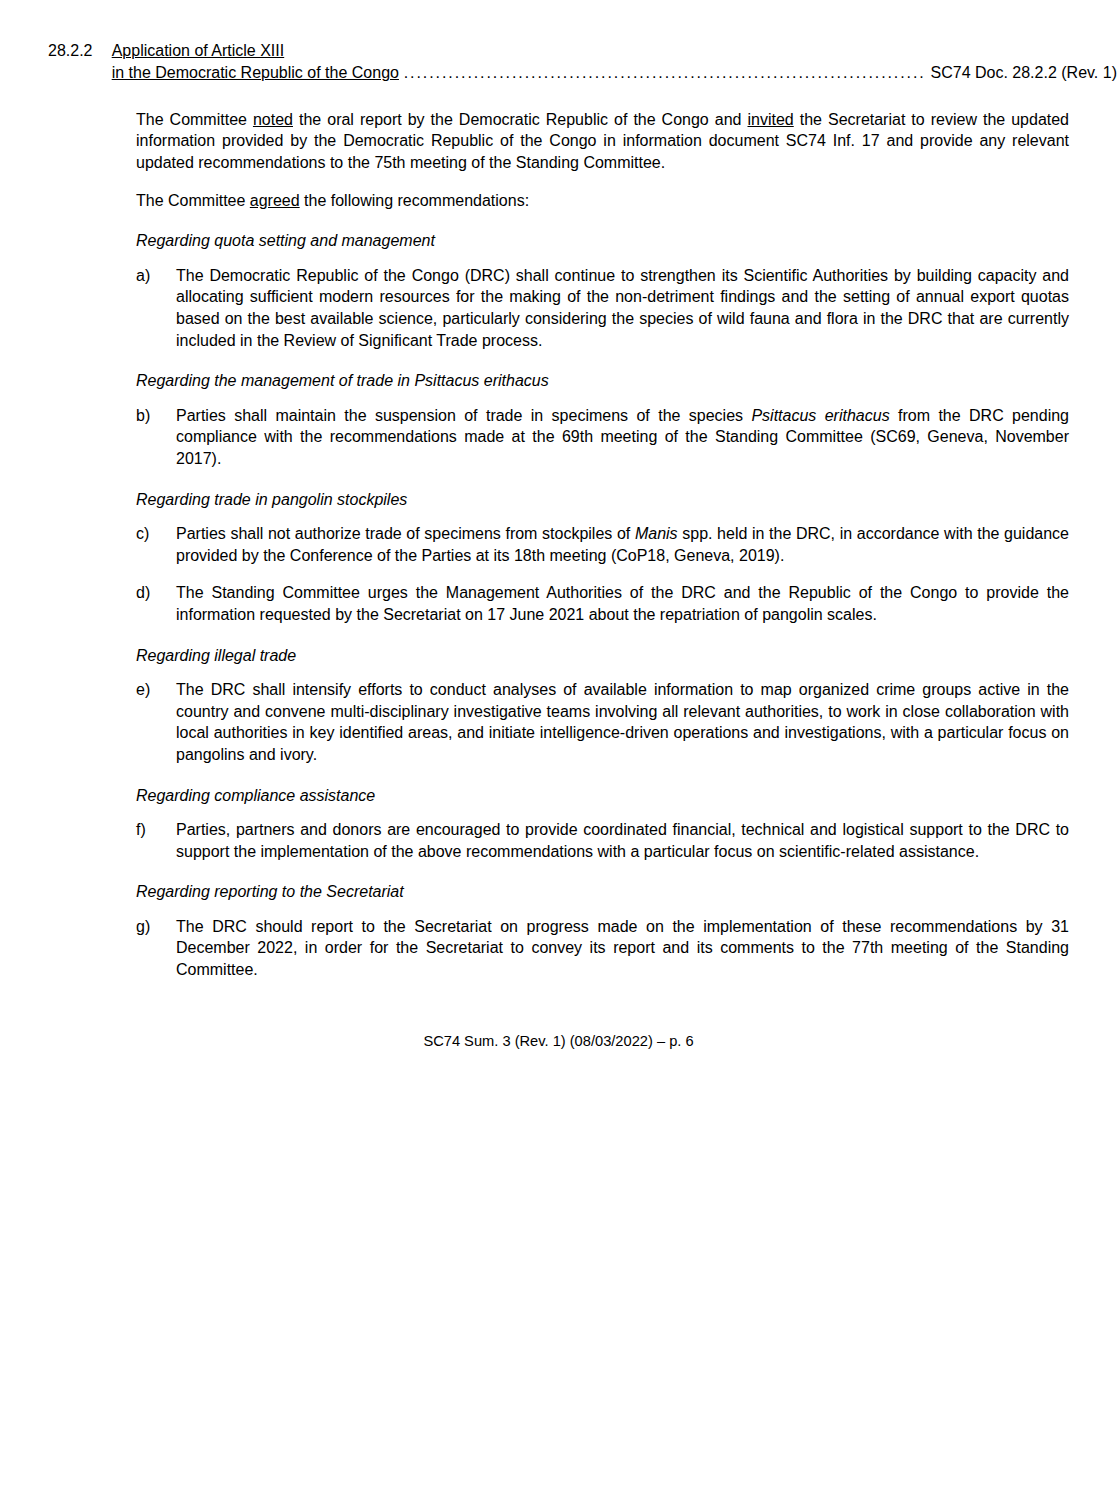28.2.2
Application of Article XIII
in the Democratic Republic of the Congo .................................................................................. SC74 Doc. 28.2.2 (Rev. 1)
The Committee noted the oral report by the Democratic Republic of the Congo and invited the Secretariat to review the updated information provided by the Democratic Republic of the Congo in information document SC74 Inf. 17 and provide any relevant updated recommendations to the 75th meeting of the Standing Committee.
The Committee agreed the following recommendations:
Regarding quota setting and management
a) The Democratic Republic of the Congo (DRC) shall continue to strengthen its Scientific Authorities by building capacity and allocating sufficient modern resources for the making of the non-detriment findings and the setting of annual export quotas based on the best available science, particularly considering the species of wild fauna and flora in the DRC that are currently included in the Review of Significant Trade process.
Regarding the management of trade in Psittacus erithacus
b) Parties shall maintain the suspension of trade in specimens of the species Psittacus erithacus from the DRC pending compliance with the recommendations made at the 69th meeting of the Standing Committee (SC69, Geneva, November 2017).
Regarding trade in pangolin stockpiles
c) Parties shall not authorize trade of specimens from stockpiles of Manis spp. held in the DRC, in accordance with the guidance provided by the Conference of the Parties at its 18th meeting (CoP18, Geneva, 2019).
d) The Standing Committee urges the Management Authorities of the DRC and the Republic of the Congo to provide the information requested by the Secretariat on 17 June 2021 about the repatriation of pangolin scales.
Regarding illegal trade
e) The DRC shall intensify efforts to conduct analyses of available information to map organized crime groups active in the country and convene multi-disciplinary investigative teams involving all relevant authorities, to work in close collaboration with local authorities in key identified areas, and initiate intelligence-driven operations and investigations, with a particular focus on pangolins and ivory.
Regarding compliance assistance
f) Parties, partners and donors are encouraged to provide coordinated financial, technical and logistical support to the DRC to support the implementation of the above recommendations with a particular focus on scientific-related assistance.
Regarding reporting to the Secretariat
g) The DRC should report to the Secretariat on progress made on the implementation of these recommendations by 31 December 2022, in order for the Secretariat to convey its report and its comments to the 77th meeting of the Standing Committee.
SC74 Sum. 3 (Rev. 1) (08/03/2022) – p. 6